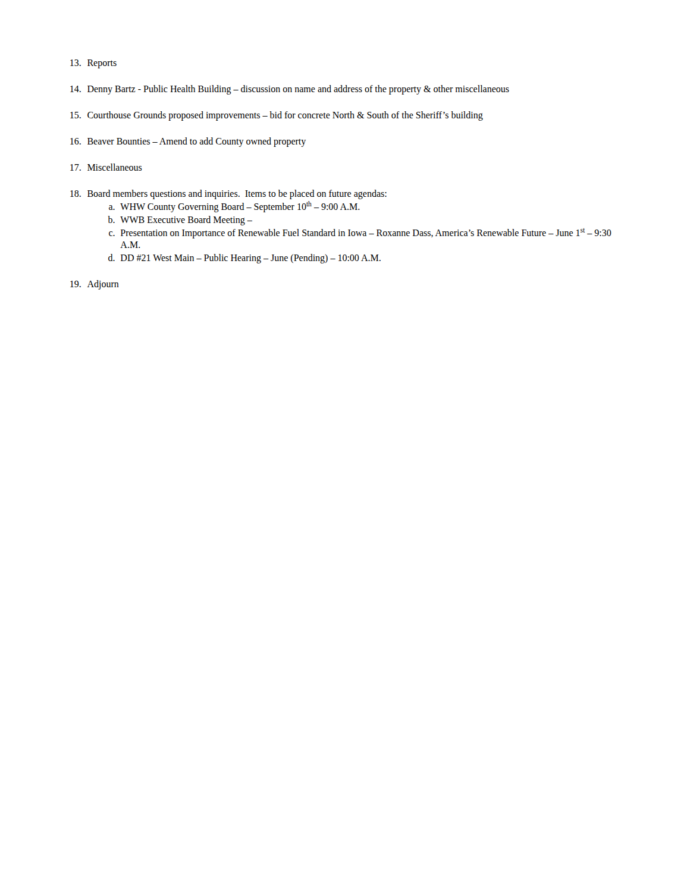Reports
Denny Bartz - Public Health Building – discussion on name and address of the property & other miscellaneous
Courthouse Grounds proposed improvements – bid for concrete North & South of the Sheriff’s building
Beaver Bounties – Amend to add County owned property
Miscellaneous
Board members questions and inquiries. Items to be placed on future agendas:
WHW County Governing Board – September 10th – 9:00 A.M.
WWB Executive Board Meeting –
Presentation on Importance of Renewable Fuel Standard in Iowa – Roxanne Dass, America’s Renewable Future – June 1st – 9:30 A.M.
DD #21 West Main – Public Hearing – June (Pending) – 10:00 A.M.
Adjourn